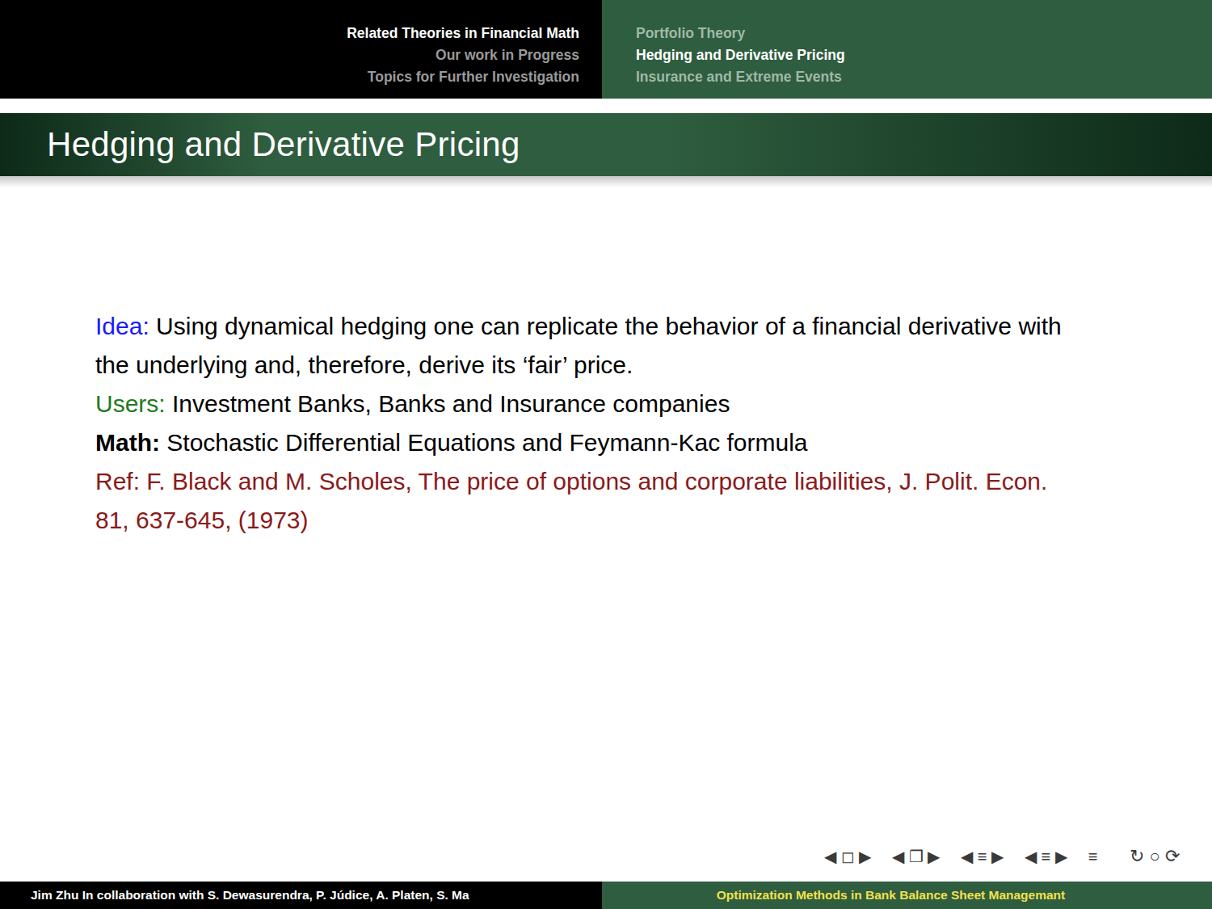Related Theories in Financial Math
Our work in Progress
Topics for Further Investigation
Portfolio Theory
Hedging and Derivative Pricing
Insurance and Extreme Events
Hedging and Derivative Pricing
Idea: Using dynamical hedging one can replicate the behavior of a financial derivative with the underlying and, therefore, derive its ‘fair’ price.
Users: Investment Banks, Banks and Insurance companies
Math: Stochastic Differential Equations and Feymann-Kac formula
Ref: F. Black and M. Scholes, The price of options and corporate liabilities, J. Polit. Econ. 81, 637-645, (1973)
◀ ◻ ▶
◀ ❐ ▶
◀ ≡ ▶
◀ ≡ ▶
≡
↻ ○ ⟳
Jim Zhu In collaboration with S. Dewasurendra, P. Júdice, A. Platen, S. Ma
Optimization Methods in Bank Balance Sheet Managemant